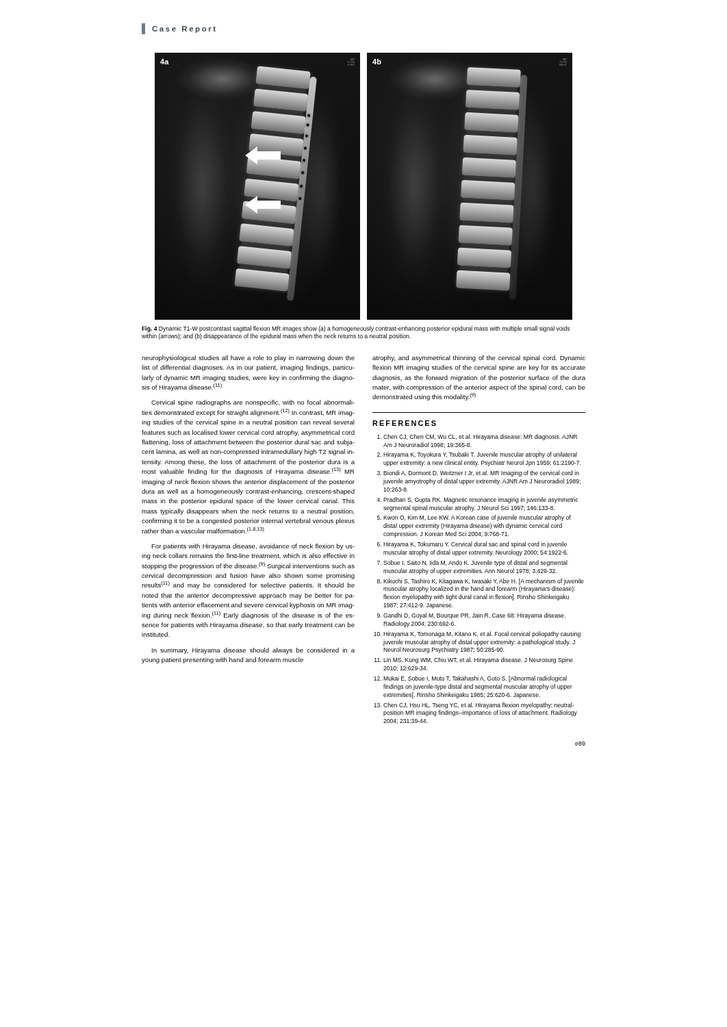Case Report
4a MR
T1 FS
FLEX
4b MR
T1 FS
NEUT
Fig. 4 Dynamic T1-W postcontrast sagittal flexion MR images show (a) a homogeneously contrast-enhancing posterior epidural mass with multiple small signal voids within (arrows); and (b) disappearance of the epidural mass when the neck returns to a neutral position.
neurophysiological studies all have a role to play in narrowing down the list of differential diagnoses. As in our patient, imaging findings, particularly of dynamic MR imaging studies, were key in confirming the diagnosis of Hirayama disease.(11)
Cervical spine radiographs are nonspecific, with no focal abnormalities demonstrated except for straight alignment.(12) In contrast, MR imaging studies of the cervical spine in a neutral position can reveal several features such as localised lower cervical cord atrophy, asymmetrical cord flattening, loss of attachment between the posterior dural sac and subjacent lamina, as well as non-compressed intramedullary high T2 signal intensity. Among these, the loss of attachment of the posterior dura is a most valuable finding for the diagnosis of Hirayama disease.(13) MR imaging of neck flexion shows the anterior displacement of the posterior dura as well as a homogeneously contrast-enhancing, crescent-shaped mass in the posterior epidural space of the lower cervical canal. This mass typically disappears when the neck returns to a neutral position, confirming it to be a congested posterior internal vertebral venous plexus rather than a vascular malformation.(1,8,13)
For patients with Hirayama disease, avoidance of neck flexion by using neck collars remains the first-line treatment, which is also effective in stopping the progression of the disease.(9) Surgical interventions such as cervical decompression and fusion have also shown some promising results(11) and may be considered for selective patients. It should be noted that the anterior decompressive approach may be better for patients with anterior effacement and severe cervical kyphosis on MR imaging during neck flexion.(11) Early diagnosis of the disease is of the essence for patients with Hirayama disease, so that early treatment can be instituted.
In summary, Hirayama disease should always be considered in a young patient presenting with hand and forearm muscle
atrophy, and asymmetrical thinning of the cervical spinal cord. Dynamic flexion MR imaging studies of the cervical spine are key for its accurate diagnosis, as the forward migration of the posterior surface of the dura mater, with compression of the anterior aspect of the spinal cord, can be demonstrated using this modality.(9)
REFERENCES
Chen CJ, Chen CM, Wu CL, et al. Hirayama disease: MR diagnosis. AJNR Am J Neuroradiol 1998; 19:365-8.
Hirayama K, Toyokura Y, Tsubaki T. Juvenile muscular atrophy of unilateral upper extremity: a new clinical entity. Psychiatr Neurol Jpn 1959; 61:2190-7.
Biondi A, Dormont D, Weitzner I Jr, et al. MR Imaging of the cervical cord in juvenile amyotrophy of distal upper extremity. AJNR Am J Neuroradiol 1989; 10:263-8.
Pradhan S, Gupta RK. Magnetic resonance imaging in juvenile asymmetric segmental spinal muscular atrophy. J Neurol Sci 1997; 146:133-8.
Kwon O, Kim M, Lee KW. A Korean case of juvenile muscular atrophy of distal upper extremity (Hirayama disease) with dynamic cervical cord compression. J Korean Med Sci 2004; 9:768-71.
Hirayama K, Tokumaru Y. Cervical dural sac and spinal cord in juvenile muscular atrophy of distal upper extremity. Neurology 2000; 54:1922-6.
Sobue I, Saito N, Iida M, Ando K. Juvenile type of distal and segmental muscular atrophy of upper extremities. Ann Neurol 1978; 3:429-32.
Kikuchi S, Tashiro K, Kitagawa K, Iwasaki Y, Abe H. [A mechanism of juvenile muscular atrophy localized in the hand and forearm (Hirayama's disease): flexion myelopathy with tight dural canal in flexion]. Rinsho Shinkeigaku 1987; 27:412-9. Japanese.
Gandhi D, Goyal M, Bourque PR, Jain R. Case 68: Hirayama disease. Radiology 2004; 230:692-6.
Hirayama K, Tomonaga M, Kitano K, et al. Focal cervical poliopathy causing juvenile muscular atrophy of distal upper extremity: a pathological study. J Neurol Neurosurg Psychiatry 1987; 50:285-90.
Lin MS, Kung WM, Chiu WT, et al. Hirayama disease. J Neurosurg Spine 2010; 12:629-34.
Mukai E, Sobue I, Muto T, Takahashi A, Goto S. [Abnormal radiological findings on juvenile-type distal and segmental muscular atrophy of upper extremities]. Rinsho Shinkeigaku 1985; 25:620-6. Japanese.
Chen CJ, Hsu HL, Tseng YC, et al. Hirayama flexion myelopathy: neutral-position MR imaging findings--importance of loss of attachment. Radiology 2004; 231:39-44.
e89